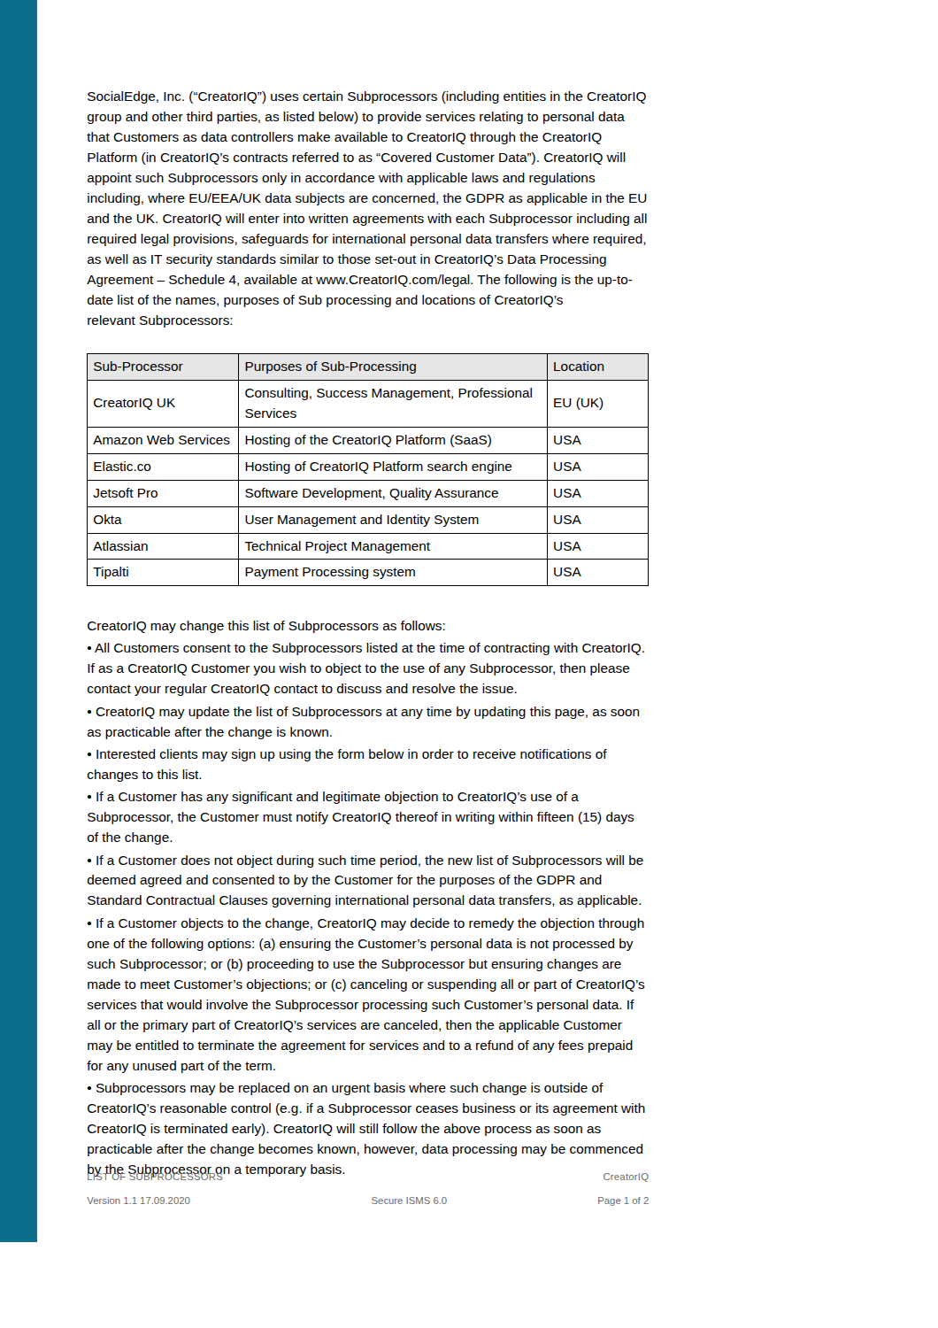SocialEdge, Inc. (“CreatorIQ”) uses certain Subprocessors (including entities in the CreatorIQ group and other third parties, as listed below) to provide services relating to personal data that Customers as data controllers make available to CreatorIQ through the CreatorIQ Platform (in CreatorIQ’s contracts referred to as “Covered Customer Data”). CreatorIQ will appoint such Subprocessors only in accordance with applicable laws and regulations including, where EU/EEA/UK data subjects are concerned, the GDPR as applicable in the EU and the UK. CreatorIQ will enter into written agreements with each Subprocessor including all required legal provisions, safeguards for international personal data transfers where required, as well as IT security standards similar to those set-out in CreatorIQ’s Data Processing Agreement – Schedule 4, available at www.CreatorIQ.com/legal. The following is the up-to-date list of the names, purposes of Sub processing and locations of CreatorIQ’s relevant Subprocessors:
| Sub-Processor | Purposes of Sub-Processing | Location |
| --- | --- | --- |
| CreatorIQ UK | Consulting, Success Management, Professional Services | EU (UK) |
| Amazon Web Services | Hosting of the CreatorIQ Platform (SaaS) | USA |
| Elastic.co | Hosting of CreatorIQ Platform search engine | USA |
| Jetsoft Pro | Software Development, Quality Assurance | USA |
| Okta | User Management and Identity System | USA |
| Atlassian | Technical Project Management | USA |
| Tipalti | Payment Processing system | USA |
CreatorIQ may change this list of Subprocessors as follows:
• All Customers consent to the Subprocessors listed at the time of contracting with CreatorIQ. If as a CreatorIQ Customer you wish to object to the use of any Subprocessor, then please contact your regular CreatorIQ contact to discuss and resolve the issue.
• CreatorIQ may update the list of Subprocessors at any time by updating this page, as soon as practicable after the change is known.
• Interested clients may sign up using the form below in order to receive notifications of changes to this list.
• If a Customer has any significant and legitimate objection to CreatorIQ’s use of a Subprocessor, the Customer must notify CreatorIQ thereof in writing within fifteen (15) days of the change.
• If a Customer does not object during such time period, the new list of Subprocessors will be deemed agreed and consented to by the Customer for the purposes of the GDPR and Standard Contractual Clauses governing international personal data transfers, as applicable.
• If a Customer objects to the change, CreatorIQ may decide to remedy the objection through one of the following options: (a) ensuring the Customer’s personal data is not processed by such Subprocessor; or (b) proceeding to use the Subprocessor but ensuring changes are made to meet Customer’s objections; or (c) canceling or suspending all or part of CreatorIQ’s services that would involve the Subprocessor processing such Customer’s personal data. If all or the primary part of CreatorIQ’s services are canceled, then the applicable Customer may be entitled to terminate the agreement for services and to a refund of any fees prepaid for any unused part of the term.
• Subprocessors may be replaced on an urgent basis where such change is outside of CreatorIQ’s reasonable control (e.g. if a Subprocessor ceases business or its agreement with CreatorIQ is terminated early). CreatorIQ will still follow the above process as soon as practicable after the change becomes known, however, data processing may be commenced by the Subprocessor on a temporary basis.
LIST OF SUBPROCESSORS
CreatorIQ
Version 1.1 17.09.2020
Secure ISMS 6.0
Page 1 of 2